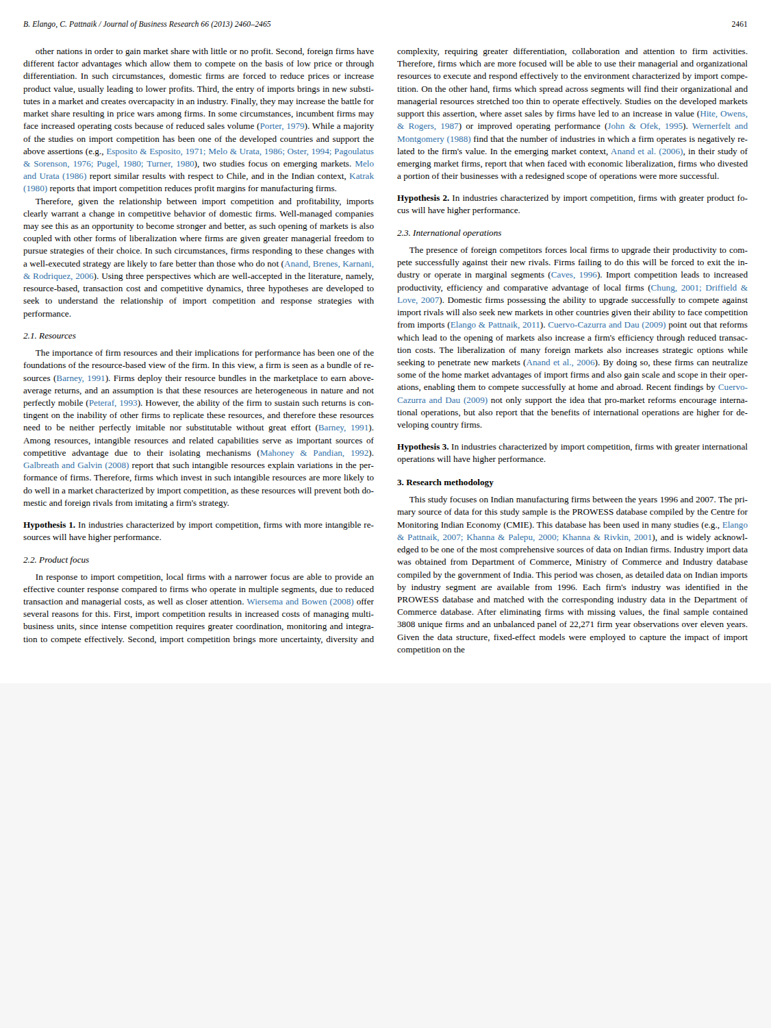B. Elango, C. Pattnaik / Journal of Business Research 66 (2013) 2460–2465 2461
other nations in order to gain market share with little or no profit. Second, foreign firms have different factor advantages which allow them to compete on the basis of low price or through differentiation. In such circumstances, domestic firms are forced to reduce prices or increase product value, usually leading to lower profits. Third, the entry of imports brings in new substitutes in a market and creates overcapacity in an industry. Finally, they may increase the battle for market share resulting in price wars among firms. In some circumstances, incumbent firms may face increased operating costs because of reduced sales volume (Porter, 1979). While a majority of the studies on import competition has been one of the developed countries and support the above assertions (e.g., Esposito & Esposito, 1971; Melo & Urata, 1986; Oster, 1994; Pagoulatus & Sorenson, 1976; Pugel, 1980; Turner, 1980), two studies focus on emerging markets. Melo and Urata (1986) report similar results with respect to Chile, and in the Indian context, Katrak (1980) reports that import competition reduces profit margins for manufacturing firms.
Therefore, given the relationship between import competition and profitability, imports clearly warrant a change in competitive behavior of domestic firms. Well-managed companies may see this as an opportunity to become stronger and better, as such opening of markets is also coupled with other forms of liberalization where firms are given greater managerial freedom to pursue strategies of their choice. In such circumstances, firms responding to these changes with a well-executed strategy are likely to fare better than those who do not (Anand, Brenes, Karnani, & Rodriquez, 2006). Using three perspectives which are well-accepted in the literature, namely, resource-based, transaction cost and competitive dynamics, three hypotheses are developed to seek to understand the relationship of import competition and response strategies with performance.
2.1. Resources
The importance of firm resources and their implications for performance has been one of the foundations of the resource-based view of the firm. In this view, a firm is seen as a bundle of resources (Barney, 1991). Firms deploy their resource bundles in the marketplace to earn above-average returns, and an assumption is that these resources are heterogeneous in nature and not perfectly mobile (Peteraf, 1993). However, the ability of the firm to sustain such returns is contingent on the inability of other firms to replicate these resources, and therefore these resources need to be neither perfectly imitable nor substitutable without great effort (Barney, 1991). Among resources, intangible resources and related capabilities serve as important sources of competitive advantage due to their isolating mechanisms (Mahoney & Pandian, 1992). Galbreath and Galvin (2008) report that such intangible resources explain variations in the performance of firms. Therefore, firms which invest in such intangible resources are more likely to do well in a market characterized by import competition, as these resources will prevent both domestic and foreign rivals from imitating a firm's strategy.
Hypothesis 1. In industries characterized by import competition, firms with more intangible resources will have higher performance.
2.2. Product focus
In response to import competition, local firms with a narrower focus are able to provide an effective counter response compared to firms who operate in multiple segments, due to reduced transaction and managerial costs, as well as closer attention. Wiersema and Bowen (2008) offer several reasons for this. First, import competition results in increased costs of managing multi-business units, since intense competition requires greater coordination, monitoring and integration to compete effectively. Second, import competition brings more uncertainty, diversity and complexity, requiring greater differentiation, collaboration and attention to firm activities. Therefore, firms which are more focused will be able to use their managerial and organizational resources to execute and respond effectively to the environment characterized by import competition. On the other hand, firms which spread across segments will find their organizational and managerial resources stretched too thin to operate effectively. Studies on the developed markets support this assertion, where asset sales by firms have led to an increase in value (Hite, Owens, & Rogers, 1987) or improved operating performance (John & Ofek, 1995). Wernerfelt and Montgomery (1988) find that the number of industries in which a firm operates is negatively related to the firm's value. In the emerging market context, Anand et al. (2006), in their study of emerging market firms, report that when faced with economic liberalization, firms who divested a portion of their businesses with a redesigned scope of operations were more successful.
Hypothesis 2. In industries characterized by import competition, firms with greater product focus will have higher performance.
2.3. International operations
The presence of foreign competitors forces local firms to upgrade their productivity to compete successfully against their new rivals. Firms failing to do this will be forced to exit the industry or operate in marginal segments (Caves, 1996). Import competition leads to increased productivity, efficiency and comparative advantage of local firms (Chung, 2001; Driffield & Love, 2007). Domestic firms possessing the ability to upgrade successfully to compete against import rivals will also seek new markets in other countries given their ability to face competition from imports (Elango & Pattnaik, 2011). Cuervo-Cazurra and Dau (2009) point out that reforms which lead to the opening of markets also increase a firm's efficiency through reduced transaction costs. The liberalization of many foreign markets also increases strategic options while seeking to penetrate new markets (Anand et al., 2006). By doing so, these firms can neutralize some of the home market advantages of import firms and also gain scale and scope in their operations, enabling them to compete successfully at home and abroad. Recent findings by Cuervo-Cazurra and Dau (2009) not only support the idea that pro-market reforms encourage international operations, but also report that the benefits of international operations are higher for developing country firms.
Hypothesis 3. In industries characterized by import competition, firms with greater international operations will have higher performance.
3. Research methodology
This study focuses on Indian manufacturing firms between the years 1996 and 2007. The primary source of data for this study sample is the PROWESS database compiled by the Centre for Monitoring Indian Economy (CMIE). This database has been used in many studies (e.g., Elango & Pattnaik, 2007; Khanna & Palepu, 2000; Khanna & Rivkin, 2001), and is widely acknowledged to be one of the most comprehensive sources of data on Indian firms. Industry import data was obtained from Department of Commerce, Ministry of Commerce and Industry database compiled by the government of India. This period was chosen, as detailed data on Indian imports by industry segment are available from 1996. Each firm's industry was identified in the PROWESS database and matched with the corresponding industry data in the Department of Commerce database. After eliminating firms with missing values, the final sample contained 3808 unique firms and an unbalanced panel of 22,271 firm year observations over eleven years. Given the data structure, fixed-effect models were employed to capture the impact of import competition on the